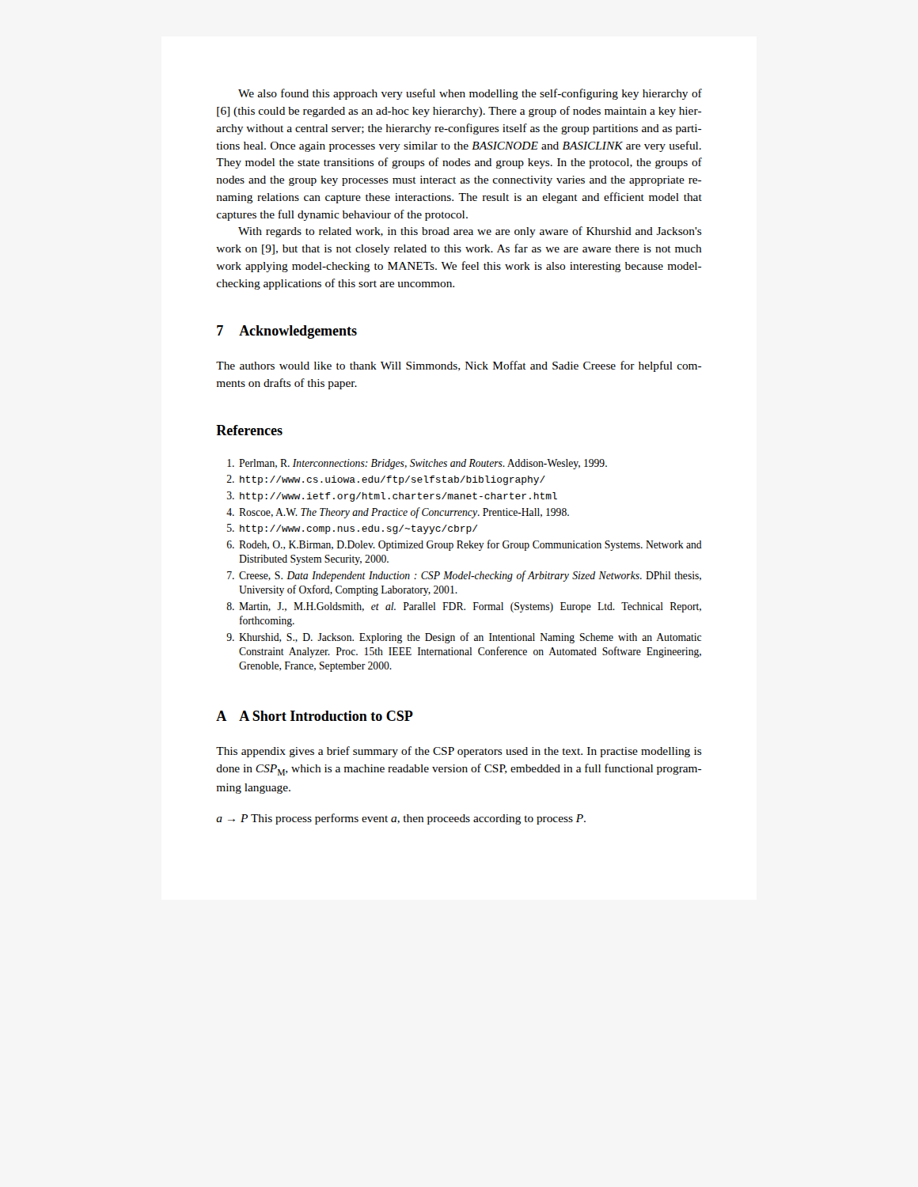We also found this approach very useful when modelling the self-configuring key hierarchy of [6] (this could be regarded as an ad-hoc key hierarchy). There a group of nodes maintain a key hierarchy without a central server; the hierarchy re-configures itself as the group partitions and as partitions heal. Once again processes very similar to the BASICNODE and BASICLINK are very useful. They model the state transitions of groups of nodes and group keys. In the protocol, the groups of nodes and the group key processes must interact as the connectivity varies and the appropriate renaming relations can capture these interactions. The result is an elegant and efficient model that captures the full dynamic behaviour of the protocol.
With regards to related work, in this broad area we are only aware of Khurshid and Jackson's work on [9], but that is not closely related to this work. As far as we are aware there is not much work applying model-checking to MANETs. We feel this work is also interesting because model-checking applications of this sort are uncommon.
7 Acknowledgements
The authors would like to thank Will Simmonds, Nick Moffat and Sadie Creese for helpful comments on drafts of this paper.
References
Perlman, R. Interconnections: Bridges, Switches and Routers. Addison-Wesley, 1999.
http://www.cs.uiowa.edu/ftp/selfstab/bibliography/
http://www.ietf.org/html.charters/manet-charter.html
Roscoe, A.W. The Theory and Practice of Concurrency. Prentice-Hall, 1998.
http://www.comp.nus.edu.sg/~tayyc/cbrp/
Rodeh, O., K.Birman, D.Dolev. Optimized Group Rekey for Group Communication Systems. Network and Distributed System Security, 2000.
Creese, S. Data Independent Induction : CSP Model-checking of Arbitrary Sized Networks. DPhil thesis, University of Oxford, Compting Laboratory, 2001.
Martin, J., M.H.Goldsmith, et al. Parallel FDR. Formal (Systems) Europe Ltd. Technical Report, forthcoming.
Khurshid, S., D. Jackson. Exploring the Design of an Intentional Naming Scheme with an Automatic Constraint Analyzer. Proc. 15th IEEE International Conference on Automated Software Engineering, Grenoble, France, September 2000.
AA Short Introduction to CSP
This appendix gives a brief summary of the CSP operators used in the text. In practise modelling is done in CSPM, which is a machine readable version of CSP, embedded in a full functional programming language.
a → P This process performs event a, then proceeds according to process P.